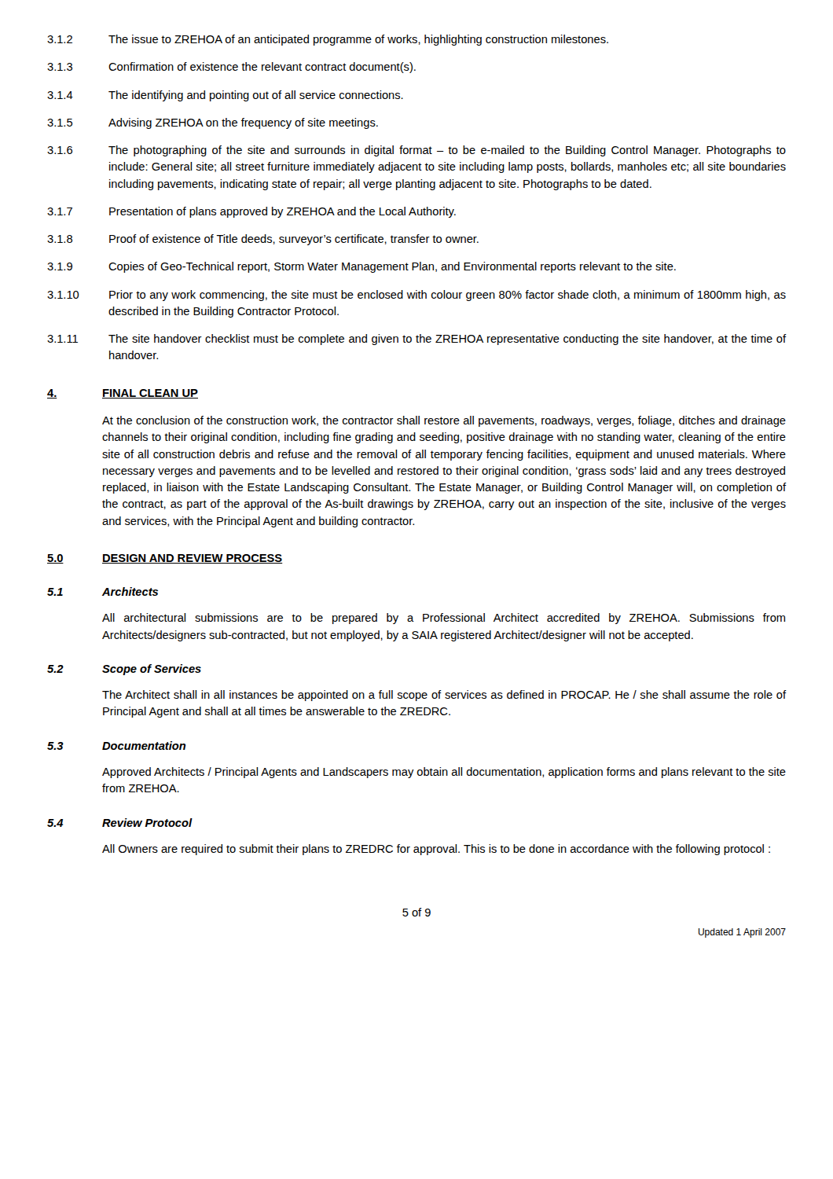3.1.2
The issue to ZREHOA of an anticipated programme of works, highlighting construction milestones.
3.1.3
Confirmation of existence the relevant contract document(s).
3.1.4
The identifying and pointing out of all service connections.
3.1.5
Advising ZREHOA on the frequency of site meetings.
3.1.6
The photographing of the site and surrounds in digital format – to be e-mailed to the Building Control Manager. Photographs to include: General site; all street furniture immediately adjacent to site including lamp posts, bollards, manholes etc; all site boundaries including pavements, indicating state of repair; all verge planting adjacent to site. Photographs to be dated.
3.1.7
Presentation of plans approved by ZREHOA and the Local Authority.
3.1.8
Proof of existence of Title deeds, surveyor’s certificate, transfer to owner.
3.1.9
Copies of Geo-Technical report, Storm Water Management Plan, and Environmental reports relevant to the site.
3.1.10
Prior to any work commencing, the site must be enclosed with colour green 80% factor shade cloth, a minimum of 1800mm high, as described in the Building Contractor Protocol.
3.1.11
The site handover checklist must be complete and given to the ZREHOA representative conducting the site handover, at the time of handover.
4. FINAL CLEAN UP
At the conclusion of the construction work, the contractor shall restore all pavements, roadways, verges, foliage, ditches and drainage channels to their original condition, including fine grading and seeding, positive drainage with no standing water, cleaning of the entire site of all construction debris and refuse and the removal of all temporary fencing facilities, equipment and unused materials. Where necessary verges and pavements and to be levelled and restored to their original condition, ‘grass sods’ laid and any trees destroyed replaced, in liaison with the Estate Landscaping Consultant. The Estate Manager, or Building Control Manager will, on completion of the contract, as part of the approval of the As-built drawings by ZREHOA, carry out an inspection of the site, inclusive of the verges and services, with the Principal Agent and building contractor.
5.0 DESIGN AND REVIEW PROCESS
5.1 Architects
All architectural submissions are to be prepared by a Professional Architect accredited by ZREHOA. Submissions from Architects/designers sub-contracted, but not employed, by a SAIA registered Architect/designer will not be accepted.
5.2 Scope of Services
The Architect shall in all instances be appointed on a full scope of services as defined in PROCAP. He / she shall assume the role of Principal Agent and shall at all times be answerable to the ZREDRC.
5.3 Documentation
Approved Architects / Principal Agents and Landscapers may obtain all documentation, application forms and plans relevant to the site from ZREHOA.
5.4 Review Protocol
All Owners are required to submit their plans to ZREDRC for approval. This is to be done in accordance with the following protocol :
5 of 9
Updated 1 April 2007